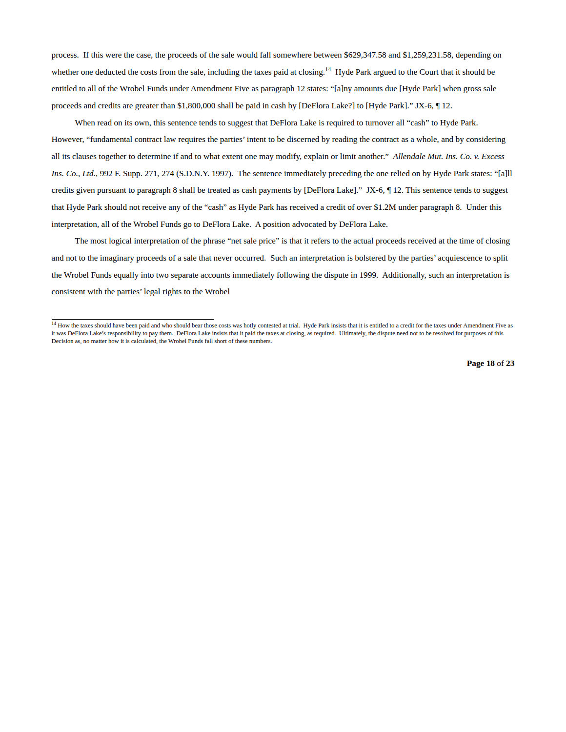process. If this were the case, the proceeds of the sale would fall somewhere between $629,347.58 and $1,259,231.58, depending on whether one deducted the costs from the sale, including the taxes paid at closing.14 Hyde Park argued to the Court that it should be entitled to all of the Wrobel Funds under Amendment Five as paragraph 12 states: “[a]ny amounts due [Hyde Park] when gross sale proceeds and credits are greater than $1,800,000 shall be paid in cash by [DeFlora Lake?] to [Hyde Park].” JX-6, ¶ 12.
When read on its own, this sentence tends to suggest that DeFlora Lake is required to turnover all “cash” to Hyde Park. However, “fundamental contract law requires the parties’ intent to be discerned by reading the contract as a whole, and by considering all its clauses together to determine if and to what extent one may modify, explain or limit another.” Allendale Mut. Ins. Co. v. Excess Ins. Co., Ltd., 992 F. Supp. 271, 274 (S.D.N.Y. 1997). The sentence immediately preceding the one relied on by Hyde Park states: “[a]ll credits given pursuant to paragraph 8 shall be treated as cash payments by [DeFlora Lake].” JX-6, ¶ 12. This sentence tends to suggest that Hyde Park should not receive any of the “cash” as Hyde Park has received a credit of over $1.2M under paragraph 8. Under this interpretation, all of the Wrobel Funds go to DeFlora Lake. A position advocated by DeFlora Lake.
The most logical interpretation of the phrase “net sale price” is that it refers to the actual proceeds received at the time of closing and not to the imaginary proceeds of a sale that never occurred. Such an interpretation is bolstered by the parties’ acquiescence to split the Wrobel Funds equally into two separate accounts immediately following the dispute in 1999. Additionally, such an interpretation is consistent with the parties’ legal rights to the Wrobel
14 How the taxes should have been paid and who should bear those costs was hotly contested at trial. Hyde Park insists that it is entitled to a credit for the taxes under Amendment Five as it was DeFlora Lake’s responsibility to pay them. DeFlora Lake insists that it paid the taxes at closing, as required. Ultimately, the dispute need not to be resolved for purposes of this Decision as, no matter how it is calculated, the Wrobel Funds fall short of these numbers.
Page 18 of 23